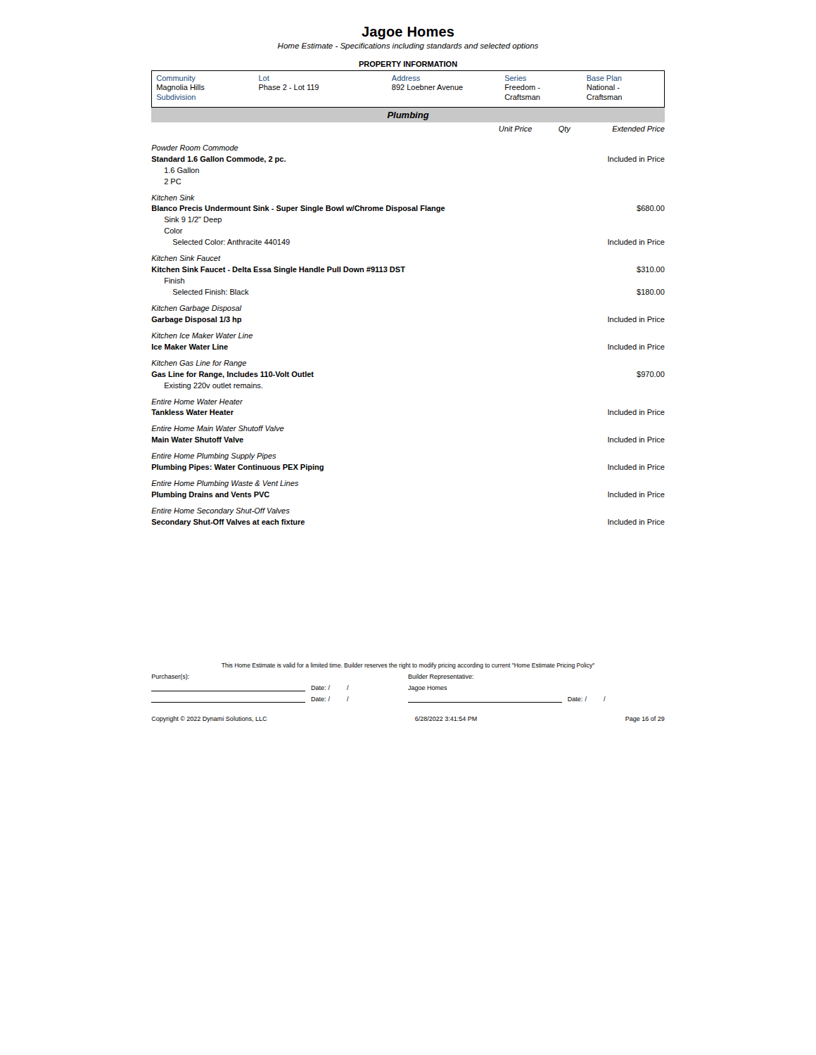Jagoe Homes
Home Estimate - Specifications including standards and selected options
PROPERTY INFORMATION
| Community Magnolia Hills Subdivision | Lot Phase 2 - Lot 119 | Address 892 Loebner Avenue | Series Freedom - Craftsman | Base Plan National - Craftsman |
Plumbing
| | Unit Price | Qty | Extended Price |
| Powder Room Commode | | | |
| Standard 1.6 Gallon Commode, 2 pc. | | | Included in Price |
| 1.6 Gallon | | | |
| 2 PC | | | |
| Kitchen Sink | | | |
| Blanco Precis Undermount Sink - Super Single Bowl w/Chrome Disposal Flange | | | $680.00 |
| Sink 9 1/2" Deep | | | |
| Color | | | |
| Selected Color: Anthracite 440149 | | | Included in Price |
| Kitchen Sink Faucet | | | |
| Kitchen Sink Faucet - Delta Essa Single Handle Pull Down #9113 DST | | | $310.00 |
| Finish | | | |
| Selected Finish: Black | | | $180.00 |
| Kitchen Garbage Disposal | | | |
| Garbage Disposal 1/3 hp | | | Included in Price |
| Kitchen Ice Maker Water Line | | | |
| Ice Maker Water Line | | | Included in Price |
| Kitchen Gas Line for Range | | | |
| Gas Line for Range, Includes 110-Volt Outlet | | | $970.00 |
| Existing 220v outlet remains. | | | |
| Entire Home Water Heater | | | |
| Tankless Water Heater | | | Included in Price |
| Entire Home Main Water Shutoff Valve | | | |
| Main Water Shutoff Valve | | | Included in Price |
| Entire Home Plumbing Supply Pipes | | | |
| Plumbing Pipes: Water Continuous PEX Piping | | | Included in Price |
| Entire Home Plumbing Waste & Vent Lines | | | |
| Plumbing Drains and Vents PVC | | | Included in Price |
| Entire Home Secondary Shut-Off Valves | | | |
| Secondary Shut-Off Valves at each fixture | | | Included in Price |
This Home Estimate is valid for a limited time. Builder reserves the right to modify pricing according to current "Home Estimate Pricing Policy"
| Purchaser(s): | | Builder Representative: | |
| | Date: / / | Jagoe Homes | |
| | Date: / / | | Date: / / |
Copyright © 2022 Dynami Solutions, LLC
6/28/2022 3:41:54 PM
Page 16 of 29